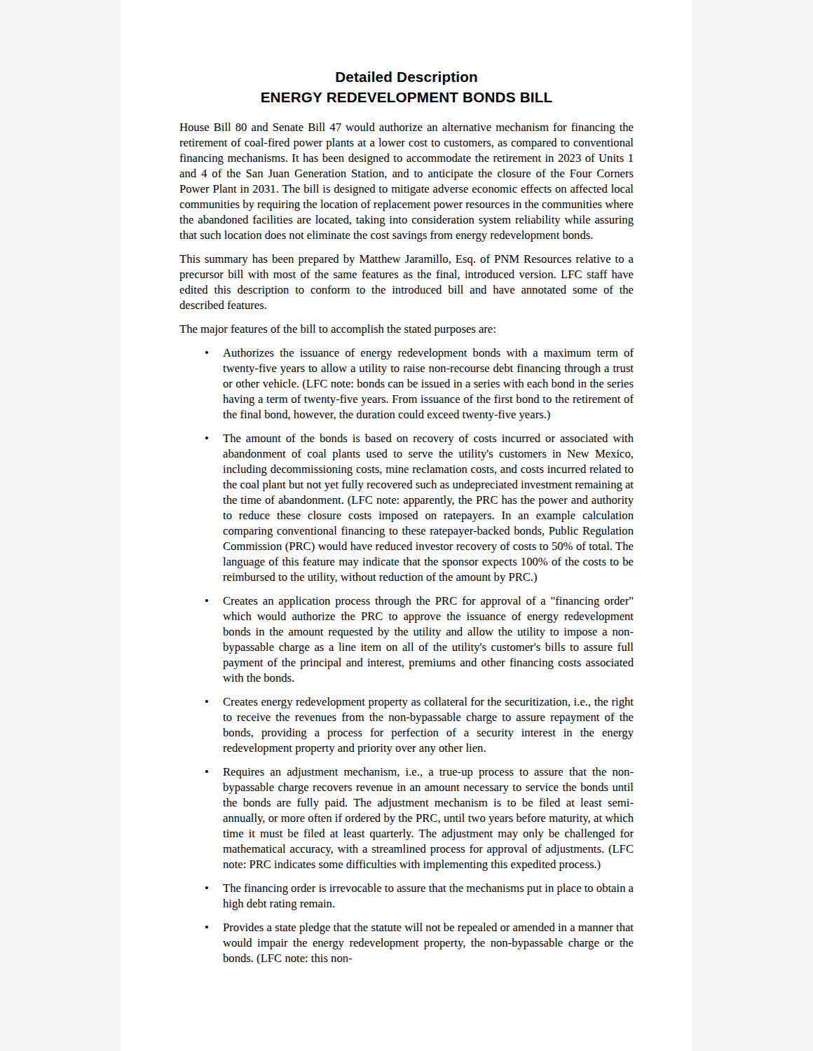Detailed Description
ENERGY REDEVELOPMENT BONDS BILL
House Bill 80 and Senate Bill 47 would authorize an alternative mechanism for financing the retirement of coal-fired power plants at a lower cost to customers, as compared to conventional financing mechanisms. It has been designed to accommodate the retirement in 2023 of Units 1 and 4 of the San Juan Generation Station, and to anticipate the closure of the Four Corners Power Plant in 2031. The bill is designed to mitigate adverse economic effects on affected local communities by requiring the location of replacement power resources in the communities where the abandoned facilities are located, taking into consideration system reliability while assuring that such location does not eliminate the cost savings from energy redevelopment bonds.
This summary has been prepared by Matthew Jaramillo, Esq. of PNM Resources relative to a precursor bill with most of the same features as the final, introduced version. LFC staff have edited this description to conform to the introduced bill and have annotated some of the described features.
The major features of the bill to accomplish the stated purposes are:
Authorizes the issuance of energy redevelopment bonds with a maximum term of twenty-five years to allow a utility to raise non-recourse debt financing through a trust or other vehicle. (LFC note: bonds can be issued in a series with each bond in the series having a term of twenty-five years. From issuance of the first bond to the retirement of the final bond, however, the duration could exceed twenty-five years.)
The amount of the bonds is based on recovery of costs incurred or associated with abandonment of coal plants used to serve the utility's customers in New Mexico, including decommissioning costs, mine reclamation costs, and costs incurred related to the coal plant but not yet fully recovered such as undepreciated investment remaining at the time of abandonment. (LFC note: apparently, the PRC has the power and authority to reduce these closure costs imposed on ratepayers. In an example calculation comparing conventional financing to these ratepayer-backed bonds, Public Regulation Commission (PRC) would have reduced investor recovery of costs to 50% of total. The language of this feature may indicate that the sponsor expects 100% of the costs to be reimbursed to the utility, without reduction of the amount by PRC.)
Creates an application process through the PRC for approval of a "financing order" which would authorize the PRC to approve the issuance of energy redevelopment bonds in the amount requested by the utility and allow the utility to impose a non-bypassable charge as a line item on all of the utility's customer's bills to assure full payment of the principal and interest, premiums and other financing costs associated with the bonds.
Creates energy redevelopment property as collateral for the securitization, i.e., the right to receive the revenues from the non-bypassable charge to assure repayment of the bonds, providing a process for perfection of a security interest in the energy redevelopment property and priority over any other lien.
Requires an adjustment mechanism, i.e., a true-up process to assure that the non-bypassable charge recovers revenue in an amount necessary to service the bonds until the bonds are fully paid. The adjustment mechanism is to be filed at least semi-annually, or more often if ordered by the PRC, until two years before maturity, at which time it must be filed at least quarterly. The adjustment may only be challenged for mathematical accuracy, with a streamlined process for approval of adjustments. (LFC note: PRC indicates some difficulties with implementing this expedited process.)
The financing order is irrevocable to assure that the mechanisms put in place to obtain a high debt rating remain.
Provides a state pledge that the statute will not be repealed or amended in a manner that would impair the energy redevelopment property, the non-bypassable charge or the bonds. (LFC note: this non-